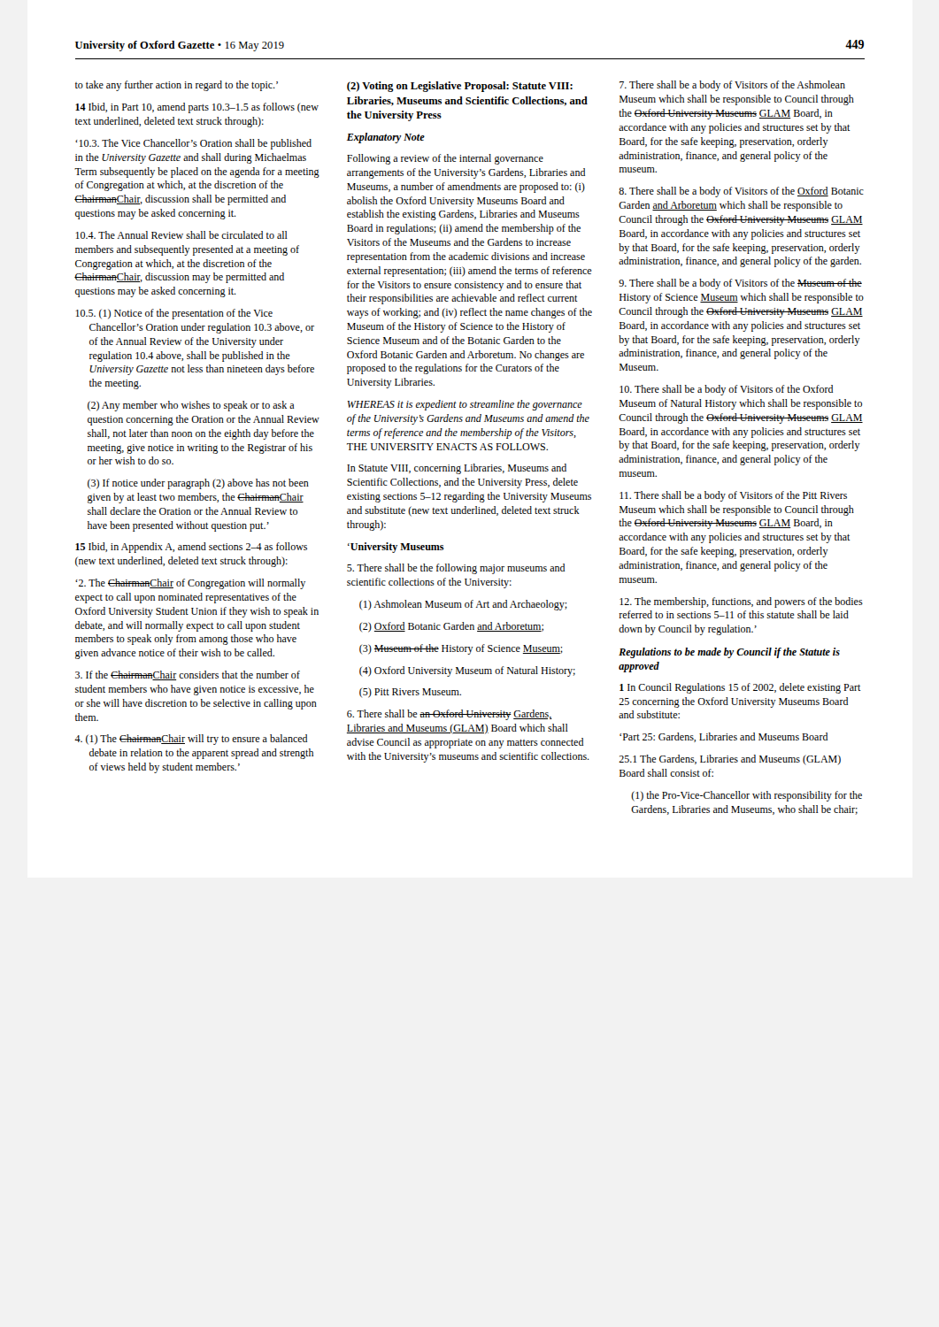University of Oxford Gazette • 16 May 2019
449
to take any further action in regard to the topic.’
14 Ibid, in Part 10, amend parts 10.3–1.5 as follows (new text underlined, deleted text struck through):
‘10.3. The Vice Chancellor’s Oration shall be published in the University Gazette and shall during Michaelmas Term subsequently be placed on the agenda for a meeting of Congregation at which, at the discretion of the ChairmanChair, discussion shall be permitted and questions may be asked concerning it.
10.4. The Annual Review shall be circulated to all members and subsequently presented at a meeting of Congregation at which, at the discretion of the ChairmanChair, discussion may be permitted and questions may be asked concerning it.
10.5. (1) Notice of the presentation of the Vice Chancellor’s Oration under regulation 10.3 above, or of the Annual Review of the University under regulation 10.4 above, shall be published in the University Gazette not less than nineteen days before the meeting.
(2) Any member who wishes to speak or to ask a question concerning the Oration or the Annual Review shall, not later than noon on the eighth day before the meeting, give notice in writing to the Registrar of his or her wish to do so.
(3) If notice under paragraph (2) above has not been given by at least two members, the ChairmanChair shall declare the Oration or the Annual Review to have been presented without question put.’
15 Ibid, in Appendix A, amend sections 2–4 as follows (new text underlined, deleted text struck through):
‘2. The ChairmanChair of Congregation will normally expect to call upon nominated representatives of the Oxford University Student Union if they wish to speak in debate, and will normally expect to call upon student members to speak only from among those who have given advance notice of their wish to be called.
3. If the ChairmanChair considers that the number of student members who have given notice is excessive, he or she will have discretion to be selective in calling upon them.
4. (1) The ChairmanChair will try to ensure a balanced debate in relation to the apparent spread and strength of views held by student members.’
(2) Voting on Legislative Proposal: Statute VIII: Libraries, Museums and Scientific Collections, and the University Press
Explanatory Note
Following a review of the internal governance arrangements of the University’s Gardens, Libraries and Museums, a number of amendments are proposed to: (i) abolish the Oxford University Museums Board and establish the existing Gardens, Libraries and Museums Board in regulations; (ii) amend the membership of the Visitors of the Museums and the Gardens to increase representation from the academic divisions and increase external representation; (iii) amend the terms of reference for the Visitors to ensure consistency and to ensure that their responsibilities are achievable and reflect current ways of working; and (iv) reflect the name changes of the Museum of the History of Science to the History of Science Museum and of the Botanic Garden to the Oxford Botanic Garden and Arboretum. No changes are proposed to the regulations for the Curators of the University Libraries.
WHEREAS it is expedient to streamline the governance of the University’s Gardens and Museums and amend the terms of reference and the membership of the Visitors, THE UNIVERSITY ENACTS AS FOLLOWS.
In Statute VIII, concerning Libraries, Museums and Scientific Collections, and the University Press, delete existing sections 5–12 regarding the University Museums and substitute (new text underlined, deleted text struck through):
‘University Museums
5. There shall be the following major museums and scientific collections of the University:
(1) Ashmolean Museum of Art and Archaeology;
(2) Oxford Botanic Garden and Arboretum;
(3) Museum of the History of Science Museum;
(4) Oxford University Museum of Natural History;
(5) Pitt Rivers Museum.
6. There shall be an Oxford University Gardens, Libraries and Museums (GLAM) Board which shall advise Council as appropriate on any matters connected with the University’s museums and scientific collections.
7. There shall be a body of Visitors of the Ashmolean Museum which shall be responsible to Council through the Oxford University Museums GLAM Board, in accordance with any policies and structures set by that Board, for the safe keeping, preservation, orderly administration, finance, and general policy of the museum.
8. There shall be a body of Visitors of the Oxford Botanic Garden and Arboretum which shall be responsible to Council through the Oxford University Museums GLAM Board, in accordance with any policies and structures set by that Board, for the safe keeping, preservation, orderly administration, finance, and general policy of the garden.
9. There shall be a body of Visitors of the Museum of the History of Science Museum which shall be responsible to Council through the Oxford University Museums GLAM Board, in accordance with any policies and structures set by that Board, for the safe keeping, preservation, orderly administration, finance, and general policy of the Museum.
10. There shall be a body of Visitors of the Oxford Museum of Natural History which shall be responsible to Council through the Oxford University Museums GLAM Board, in accordance with any policies and structures set by that Board, for the safe keeping, preservation, orderly administration, finance, and general policy of the museum.
11. There shall be a body of Visitors of the Pitt Rivers Museum which shall be responsible to Council through the Oxford University Museums GLAM Board, in accordance with any policies and structures set by that Board, for the safe keeping, preservation, orderly administration, finance, and general policy of the museum.
12. The membership, functions, and powers of the bodies referred to in sections 5–11 of this statute shall be laid down by Council by regulation.’
Regulations to be made by Council if the Statute is approved
1 In Council Regulations 15 of 2002, delete existing Part 25 concerning the Oxford University Museums Board and substitute:
‘Part 25: Gardens, Libraries and Museums Board
25.1 The Gardens, Libraries and Museums (GLAM) Board shall consist of:
(1) the Pro-Vice-Chancellor with responsibility for the Gardens, Libraries and Museums, who shall be chair;